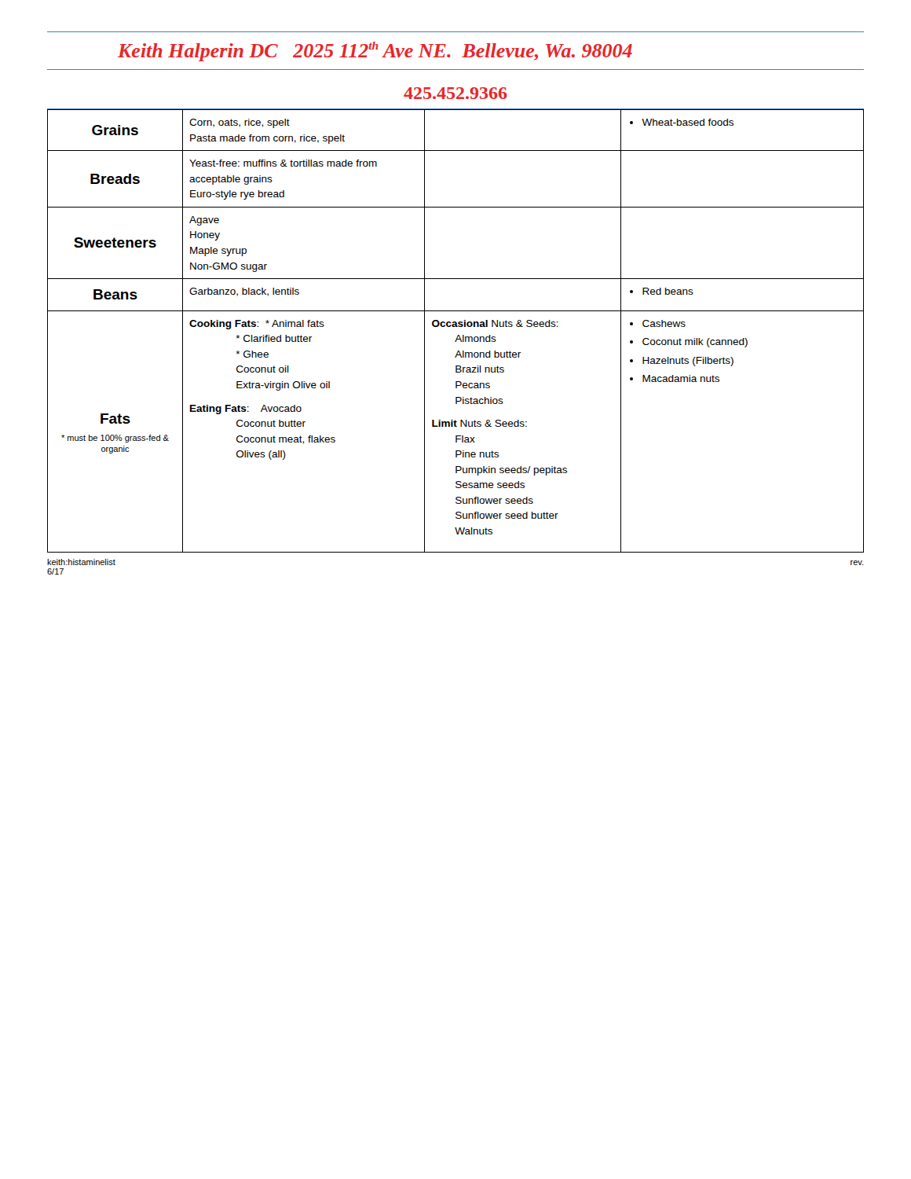Keith Halperin DC 2025 112th Ave NE. Bellevue, Wa. 98004
425.452.9366
| Grains | Corn, oats, rice, spelt Pasta made from corn, rice, spelt | | Wheat-based foods |
| Breads | Yeast-free: muffins & tortillas made from acceptable grains Euro-style rye bread | | |
| Sweeteners | Agave Honey Maple syrup Non-GMO sugar | | |
| Beans | Garbanzo, black, lentils | | Red beans |
| Fats * must be 100% grass-fed & organic | Cooking Fats : * Animal fats * Clarified butter * Ghee Coconut oil Extra-virgin Olive oil Eating Fats : Avocado Coconut butter Coconut meat, flakes Olives (all) | Occasional Nuts & Seeds: Almonds Almond butter Brazil nuts Pecans Pistachios Limit Nuts & Seeds: Flax Pine nuts Pumpkin seeds/ pepitas Sesame seeds Sunflower seeds Sunflower seed butter Walnuts | Cashews Coconut milk (canned) Hazelnuts (Filberts) Macadamia nuts |
keith:histaminelist
6/17
rev.